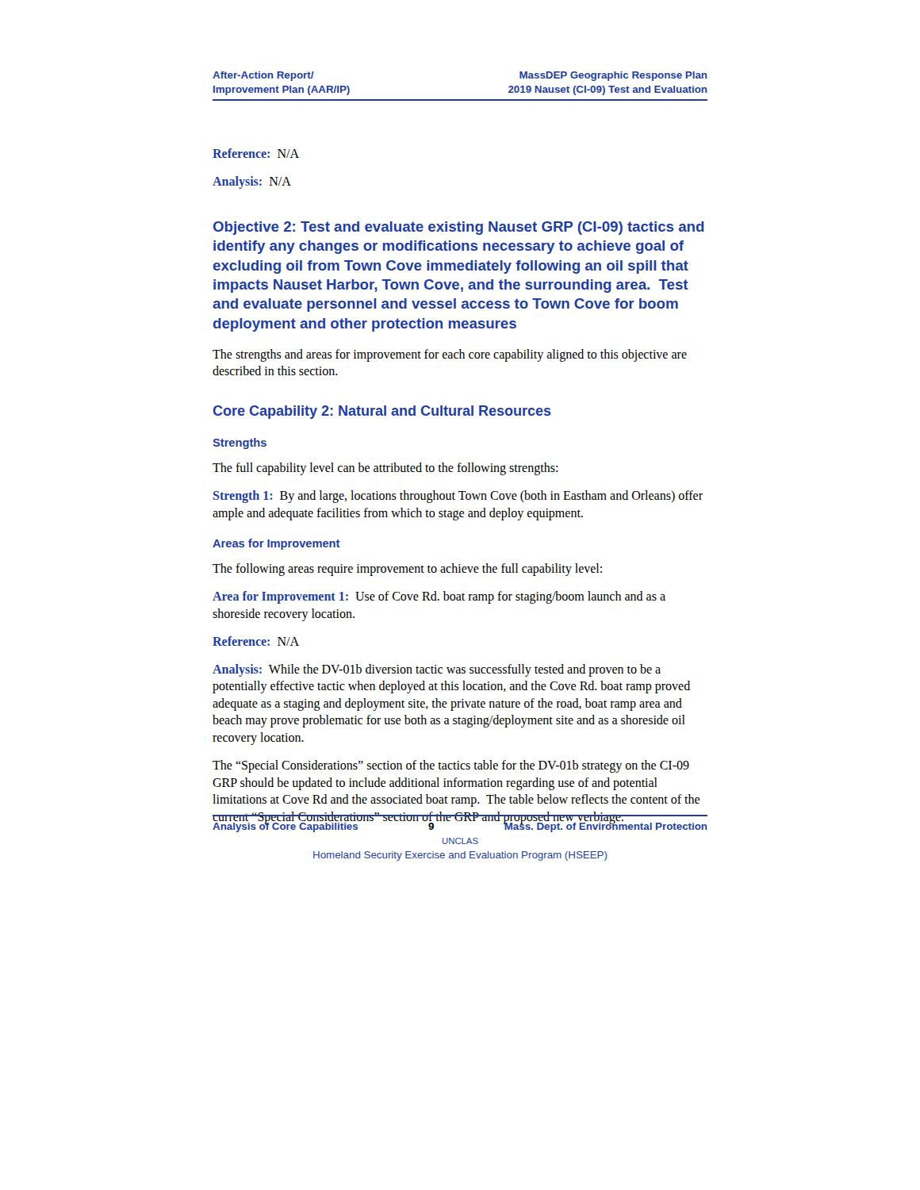| After-Action Report/ Improvement Plan (AAR/IP) | MassDEP Geographic Response Plan 2019 Nauset (CI-09) Test and Evaluation |
Reference: N/A
Analysis: N/A
Objective 2: Test and evaluate existing Nauset GRP (CI-09) tactics and identify any changes or modifications necessary to achieve goal of excluding oil from Town Cove immediately following an oil spill that impacts Nauset Harbor, Town Cove, and the surrounding area. Test and evaluate personnel and vessel access to Town Cove for boom deployment and other protection measures
The strengths and areas for improvement for each core capability aligned to this objective are described in this section.
Core Capability 2: Natural and Cultural Resources
Strengths
The full capability level can be attributed to the following strengths:
Strength 1: By and large, locations throughout Town Cove (both in Eastham and Orleans) offer ample and adequate facilities from which to stage and deploy equipment.
Areas for Improvement
The following areas require improvement to achieve the full capability level:
Area for Improvement 1: Use of Cove Rd. boat ramp for staging/boom launch and as a shoreside recovery location.
Reference: N/A
Analysis: While the DV-01b diversion tactic was successfully tested and proven to be a potentially effective tactic when deployed at this location, and the Cove Rd. boat ramp proved adequate as a staging and deployment site, the private nature of the road, boat ramp area and beach may prove problematic for use both as a staging/deployment site and as a shoreside oil recovery location.
The “Special Considerations” section of the tactics table for the DV-01b strategy on the CI-09 GRP should be updated to include additional information regarding use of and potential limitations at Cove Rd and the associated boat ramp. The table below reflects the content of the current “Special Considerations” section of the GRP and proposed new verbiage.
Analysis of Core Capabilities 9 Mass. Dept. of Environmental Protection
UNCLAS
Homeland Security Exercise and Evaluation Program (HSEEP)